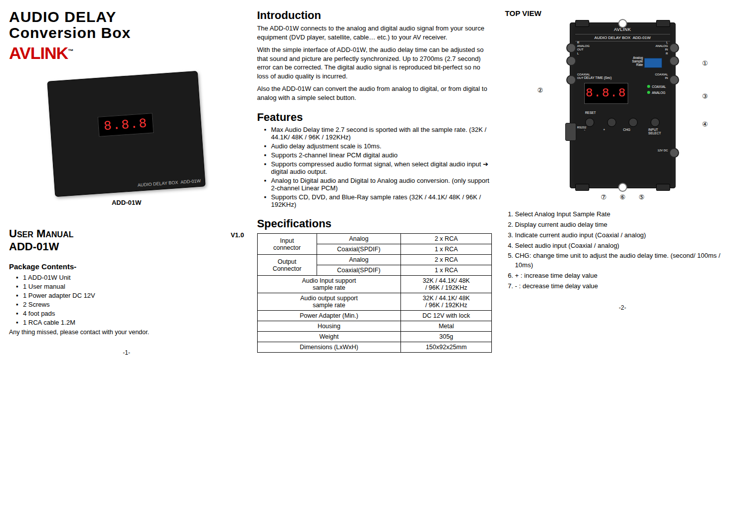AUDIO DELAYConversion Box
AVLINK™
8.8.8
AUDIO DELAY BOX ADD-01W
ADD-01W
USER MANUAL V1.0
ADD-01W
Package Contents-
1 ADD-01W Unit
1 User manual
1 Power adapter DC 12V
2 Screws
4 foot pads
1 RCA cable 1.2M
Any thing missed, please contact with your vendor.
-1-
Introduction
The ADD-01W connects to the analog and digital audio signal from your source equipment (DVD player, satellite, cable… etc.) to your AV receiver.
With the simple interface of ADD-01W, the audio delay time can be adjusted so that sound and picture are perfectly synchronized. Up to 2700ms (2.7 second) error can be corrected. The digital audio signal is reproduced bit-perfect so no loss of audio quality is incurred.
Also the ADD-01W can convert the audio from analog to digital, or from digital to analog with a simple select button.
Features
Max Audio Delay time 2.7 second is sported with all the sample rate. (32K / 44.1K/ 48K / 96K / 192KHz)
Audio delay adjustment scale is 10ms.
Supports 2-channel linear PCM digital audio
Supports compressed audio format signal, when select digital audio input ➔ digital audio output.
Analog to Digital audio and Digital to Analog audio conversion. (only support 2-channel Linear PCM)
Supports CD, DVD, and Blue-Ray sample rates (32K / 44.1K/ 48K / 96K / 192KHz)
Specifications
| Input connector | Analog | 2 x RCA |
| Coaxial(SPDIF) | 1 x RCA |
| Output Connector | Analog | 2 x RCA |
| Coaxial(SPDIF) | 1 x RCA |
| Audio Input support sample rate | 32K / 44.1K/ 48K / 96K / 192KHz |
| Audio output support sample rate | 32K / 44.1K/ 48K / 96K / 192KHz |
| Power Adapter (Min.) | DC 12V with lock |
| Housing | Metal |
| Weight | 305g |
| Dimensions (LxWxH) | 150x92x25mm |
TOP VIEW
AVLINK
AUDIO DELAY BOX ADD-01W
R
ANALOG
OUT
L
COAXIAL
OUT
L
ANALOG
IN
R
COAXIAL
IN
RS232
12V DC
Analog
Sample
Rate
DELAY TIME (Sec)
8.8.8
COAXIAL
ANALOG
RESET
- + CHG INPUT
SELECT
① ② ③ ④
⑦ ⑥ ⑤
Select Analog Input Sample Rate
Display current audio delay time
Indicate current audio input (Coaxial / analog)
Select audio input (Coaxial / analog)
CHG: change time unit to adjust the audio delay time. (second/ 100ms / 10ms)
+ : increase time delay value
- : decrease time delay value
-2-